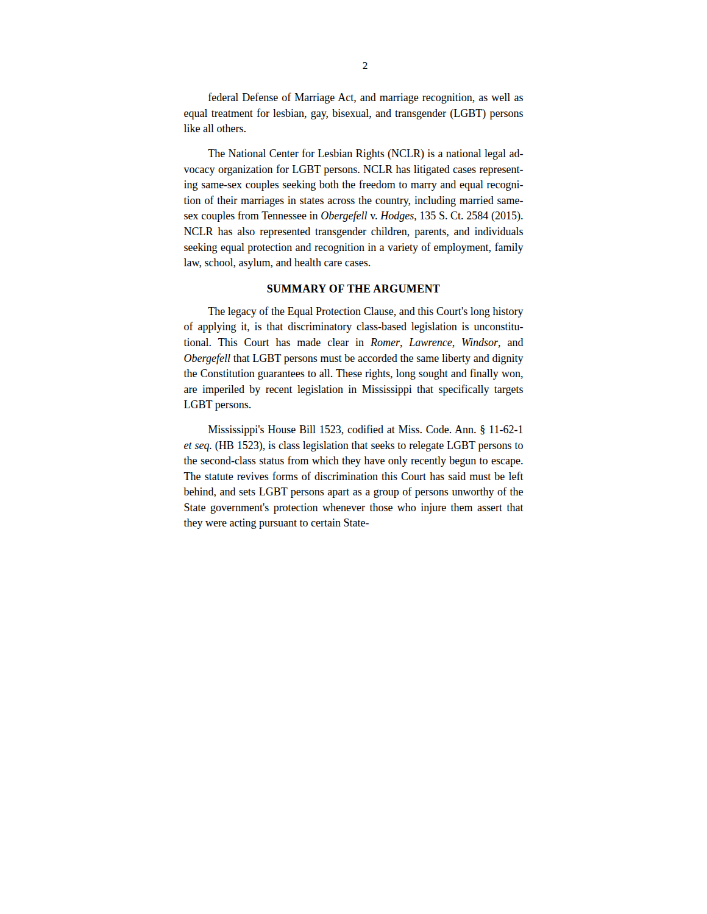2
federal Defense of Marriage Act, and marriage recognition, as well as equal treatment for lesbian, gay, bisexual, and transgender (LGBT) persons like all others.
The National Center for Lesbian Rights (NCLR) is a national legal advocacy organization for LGBT persons. NCLR has litigated cases representing same-sex couples seeking both the freedom to marry and equal recognition of their marriages in states across the country, including married same-sex couples from Tennessee in Obergefell v. Hodges, 135 S. Ct. 2584 (2015). NCLR has also represented transgender children, parents, and individuals seeking equal protection and recognition in a variety of employment, family law, school, asylum, and health care cases.
Summary of the Argument
The legacy of the Equal Protection Clause, and this Court's long history of applying it, is that discriminatory class-based legislation is unconstitutional. This Court has made clear in Romer, Lawrence, Windsor, and Obergefell that LGBT persons must be accorded the same liberty and dignity the Constitution guarantees to all. These rights, long sought and finally won, are imperiled by recent legislation in Mississippi that specifically targets LGBT persons.
Mississippi's House Bill 1523, codified at Miss. Code. Ann. § 11-62-1 et seq. (HB 1523), is class legislation that seeks to relegate LGBT persons to the second-class status from which they have only recently begun to escape. The statute revives forms of discrimination this Court has said must be left behind, and sets LGBT persons apart as a group of persons unworthy of the State government's protection whenever those who injure them assert that they were acting pursuant to certain State-